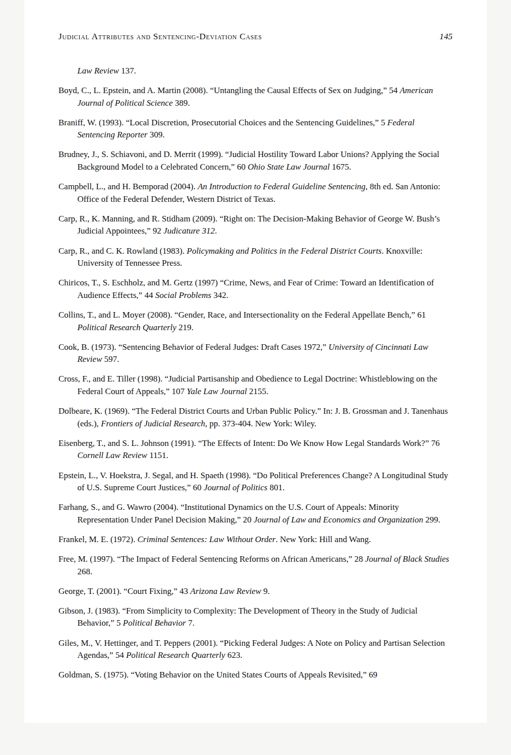Judicial Attributes and Sentencing-Deviation Cases 145
Law Review 137.
Boyd, C., L. Epstein, and A. Martin (2008). “Untangling the Causal Effects of Sex on Judging,” 54 American Journal of Political Science 389.
Braniff, W. (1993). “Local Discretion, Prosecutorial Choices and the Sentencing Guidelines,” 5 Federal Sentencing Reporter 309.
Brudney, J., S. Schiavoni, and D. Merrit (1999). “Judicial Hostility Toward Labor Unions? Applying the Social Background Model to a Celebrated Concern,” 60 Ohio State Law Journal 1675.
Campbell, L., and H. Bemporad (2004). An Introduction to Federal Guideline Sentencing, 8th ed. San Antonio: Office of the Federal Defender, Western District of Texas.
Carp, R., K. Manning, and R. Stidham (2009). “Right on: The Decision-Making Behavior of George W. Bush’s Judicial Appointees,” 92 Judicature 312.
Carp, R., and C. K. Rowland (1983). Policymaking and Politics in the Federal District Courts. Knoxville: University of Tennessee Press.
Chiricos, T., S. Eschholz, and M. Gertz (1997) “Crime, News, and Fear of Crime: Toward an Identification of Audience Effects,” 44 Social Problems 342.
Collins, T., and L. Moyer (2008). “Gender, Race, and Intersectionality on the Federal Appellate Bench,” 61 Political Research Quarterly 219.
Cook, B. (1973). “Sentencing Behavior of Federal Judges: Draft Cases 1972,” University of Cincinnati Law Review 597.
Cross, F., and E. Tiller (1998). “Judicial Partisanship and Obedience to Legal Doctrine: Whistleblowing on the Federal Court of Appeals,” 107 Yale Law Journal 2155.
Dolbeare, K. (1969). “The Federal District Courts and Urban Public Policy.” In: J. B. Grossman and J. Tanenhaus (eds.), Frontiers of Judicial Research, pp. 373-404. New York: Wiley.
Eisenberg, T., and S. L. Johnson (1991). “The Effects of Intent: Do We Know How Legal Standards Work?” 76 Cornell Law Review 1151.
Epstein, L., V. Hoekstra, J. Segal, and H. Spaeth (1998). “Do Political Preferences Change? A Longitudinal Study of U.S. Supreme Court Justices,” 60 Journal of Politics 801.
Farhang, S., and G. Wawro (2004). “Institutional Dynamics on the U.S. Court of Appeals: Minority Representation Under Panel Decision Making,” 20 Journal of Law and Economics and Organization 299.
Frankel, M. E. (1972). Criminal Sentences: Law Without Order. New York: Hill and Wang.
Free, M. (1997). “The Impact of Federal Sentencing Reforms on African Americans,” 28 Journal of Black Studies 268.
George, T. (2001). “Court Fixing,” 43 Arizona Law Review 9.
Gibson, J. (1983). “From Simplicity to Complexity: The Development of Theory in the Study of Judicial Behavior,” 5 Political Behavior 7.
Giles, M., V. Hettinger, and T. Peppers (2001). “Picking Federal Judges: A Note on Policy and Partisan Selection Agendas,” 54 Political Research Quarterly 623.
Goldman, S. (1975). “Voting Behavior on the United States Courts of Appeals Revisited,” 69